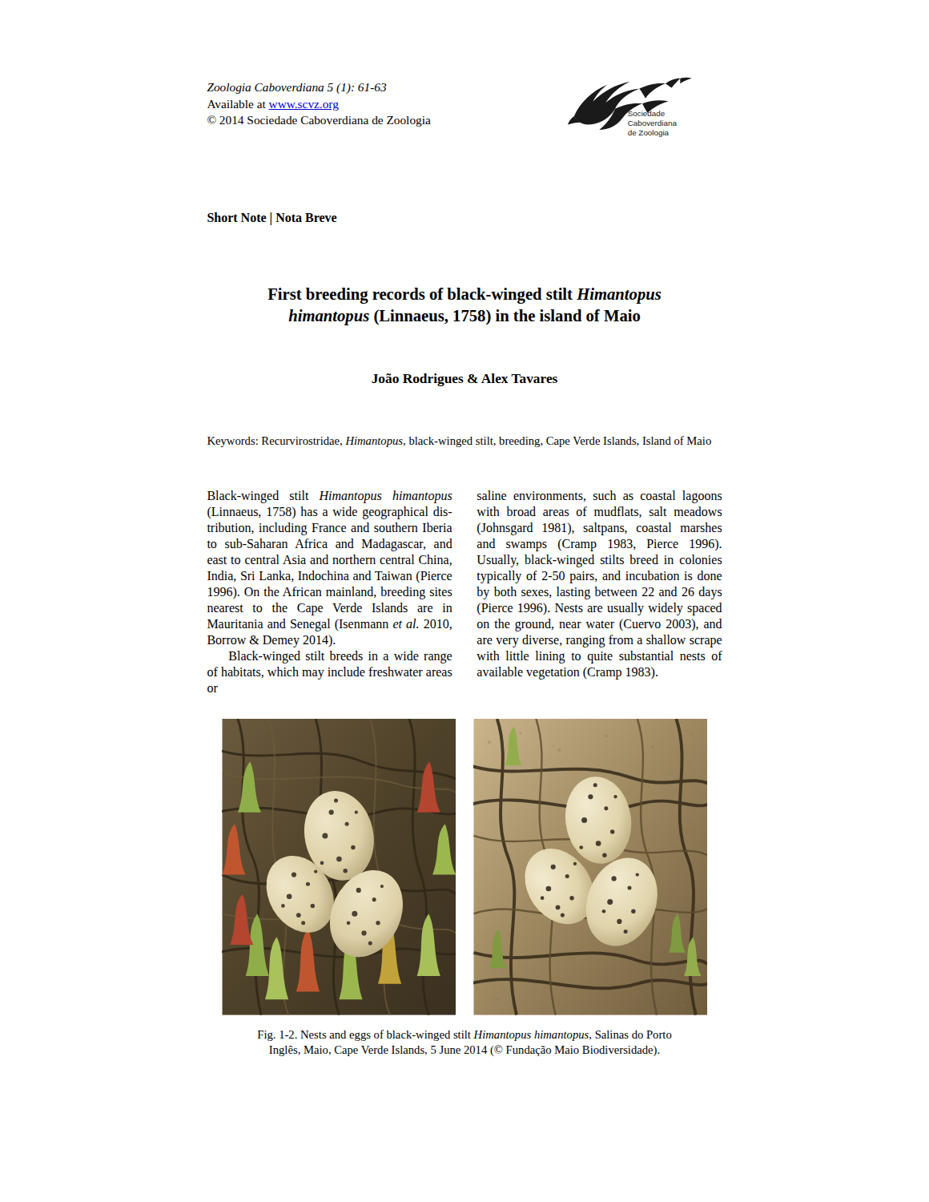Zoologia Caboverdiana 5 (1): 61-63
Available at www.scvz.org
© 2014 Sociedade Caboverdiana de Zoologia
Sociedade Caboverdiana de Zoologia
Short Note | Nota Breve
First breeding records of black-winged stilt Himantopus himantopus (Linnaeus, 1758) in the island of Maio
João Rodrigues & Alex Tavares
Keywords: Recurvirostridae, Himantopus, black-winged stilt, breeding, Cape Verde Islands, Island of Maio
Black-winged stilt Himantopus himantopus (Linnaeus, 1758) has a wide geographical distribution, including France and southern Iberia to sub-Saharan Africa and Madagascar, and east to central Asia and northern central China, India, Sri Lanka, Indochina and Taiwan (Pierce 1996). On the African mainland, breeding sites nearest to the Cape Verde Islands are in Mauritania and Senegal (Isenmann et al. 2010, Borrow & Demey 2014).
Black-winged stilt breeds in a wide range of habitats, which may include freshwater areas or
saline environments, such as coastal lagoons with broad areas of mudflats, salt meadows (Johnsgard 1981), saltpans, coastal marshes and swamps (Cramp 1983, Pierce 1996). Usually, black-winged stilts breed in colonies typically of 2-50 pairs, and incubation is done by both sexes, lasting between 22 and 26 days (Pierce 1996). Nests are usually widely spaced on the ground, near water (Cuervo 2003), and are very diverse, ranging from a shallow scrape with little lining to quite substantial nests of available vegetation (Cramp 1983).
Fig. 1-2. Nests and eggs of black-winged stilt Himantopus himantopus, Salinas do Porto Inglês, Maio, Cape Verde Islands, 5 June 2014 (© Fundação Maio Biodiversidade).